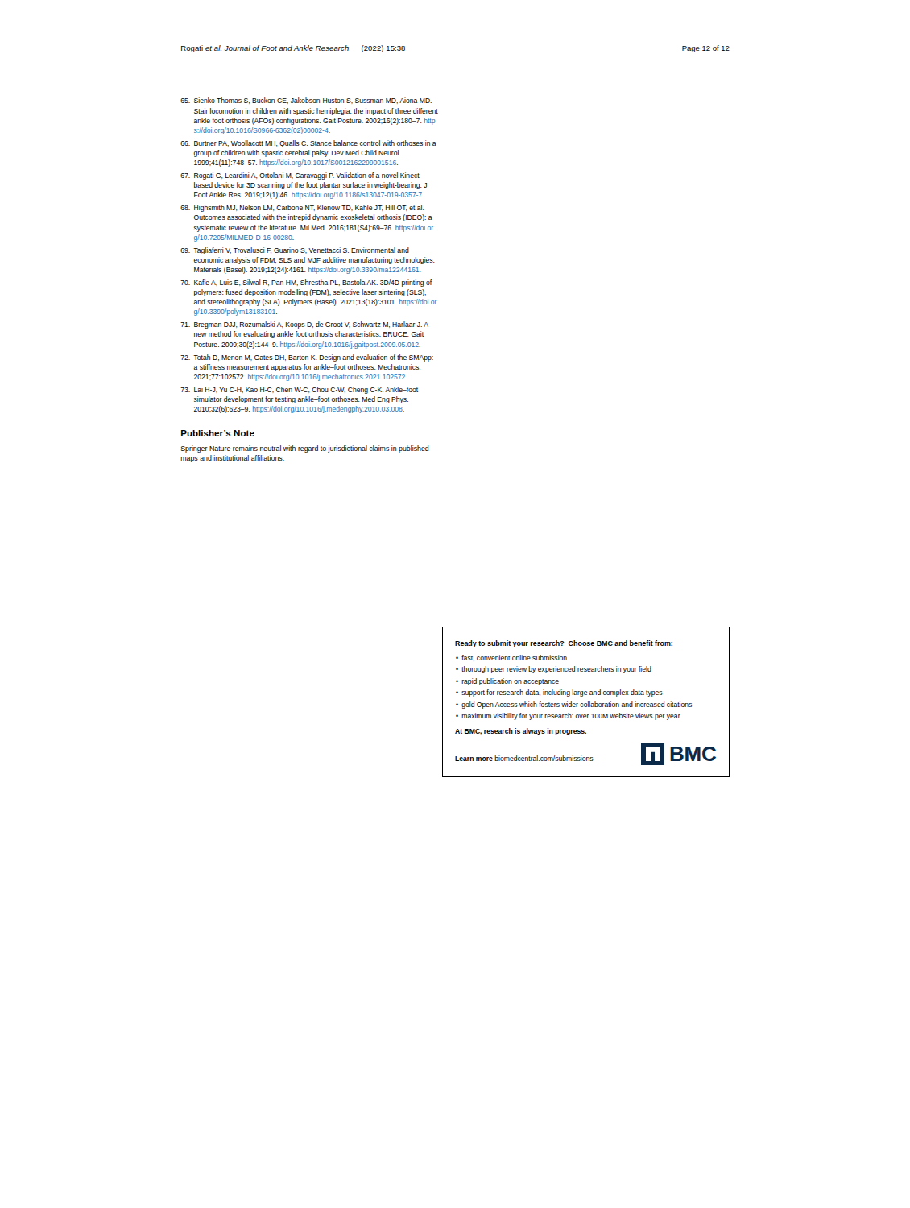Rogati et al. Journal of Foot and Ankle Research(2022) 15:38
Page 12 of 12
65. Sienko Thomas S, Buckon CE, Jakobson-Huston S, Sussman MD, Aiona MD. Stair locomotion in children with spastic hemiplegia: the impact of three different ankle foot orthosis (AFOs) configurations. Gait Posture. 2002;16(2):180–7. https://doi.org/10.1016/S0966-6362(02)00002-4.
66. Burtner PA, Woollacott MH, Qualls C. Stance balance control with orthoses in a group of children with spastic cerebral palsy. Dev Med Child Neurol. 1999;41(11):748–57. https://doi.org/10.1017/S0012162299001516.
67. Rogati G, Leardini A, Ortolani M, Caravaggi P. Validation of a novel Kinect-based device for 3D scanning of the foot plantar surface in weight-bearing. J Foot Ankle Res. 2019;12(1):46. https://doi.org/10.1186/s13047-019-0357-7.
68. Highsmith MJ, Nelson LM, Carbone NT, Klenow TD, Kahle JT, Hill OT, et al. Outcomes associated with the intrepid dynamic exoskeletal orthosis (IDEO): a systematic review of the literature. Mil Med. 2016;181(S4):69–76. https://doi.org/10.7205/MILMED-D-16-00280.
69. Tagliaferri V, Trovalusci F, Guarino S, Venettacci S. Environmental and economic analysis of FDM, SLS and MJF additive manufacturing technologies. Materials (Basel). 2019;12(24):4161. https://doi.org/10.3390/ma12244161.
70. Kafle A, Luis E, Silwal R, Pan HM, Shrestha PL, Bastola AK. 3D/4D printing of polymers: fused deposition modelling (FDM), selective laser sintering (SLS), and stereolithography (SLA). Polymers (Basel). 2021;13(18):3101. https://doi.org/10.3390/polym13183101.
71. Bregman DJJ, Rozumalski A, Koops D, de Groot V, Schwartz M, Harlaar J. A new method for evaluating ankle foot orthosis characteristics: BRUCE. Gait Posture. 2009;30(2):144–9. https://doi.org/10.1016/j.gaitpost.2009.05.012.
72. Totah D, Menon M, Gates DH, Barton K. Design and evaluation of the SMApp: a stiffness measurement apparatus for ankle–foot orthoses. Mechatronics. 2021;77:102572. https://doi.org/10.1016/j.mechatronics.2021.102572.
73. Lai H-J, Yu C-H, Kao H-C, Chen W-C, Chou C-W, Cheng C-K. Ankle–foot simulator development for testing ankle–foot orthoses. Med Eng Phys. 2010;32(6):623–9. https://doi.org/10.1016/j.medengphy.2010.03.008.
Publisher’s Note
Springer Nature remains neutral with regard to jurisdictional claims in published maps and institutional affiliations.
Ready to submit your research? Choose BMC and benefit from:
fast, convenient online submission
thorough peer review by experienced researchers in your field
rapid publication on acceptance
support for research data, including large and complex data types
gold Open Access which fosters wider collaboration and increased citations
maximum visibility for your research: over 100M website views per year
At BMC, research is always in progress.
Learn more biomedcentral.com/submissions
BMC